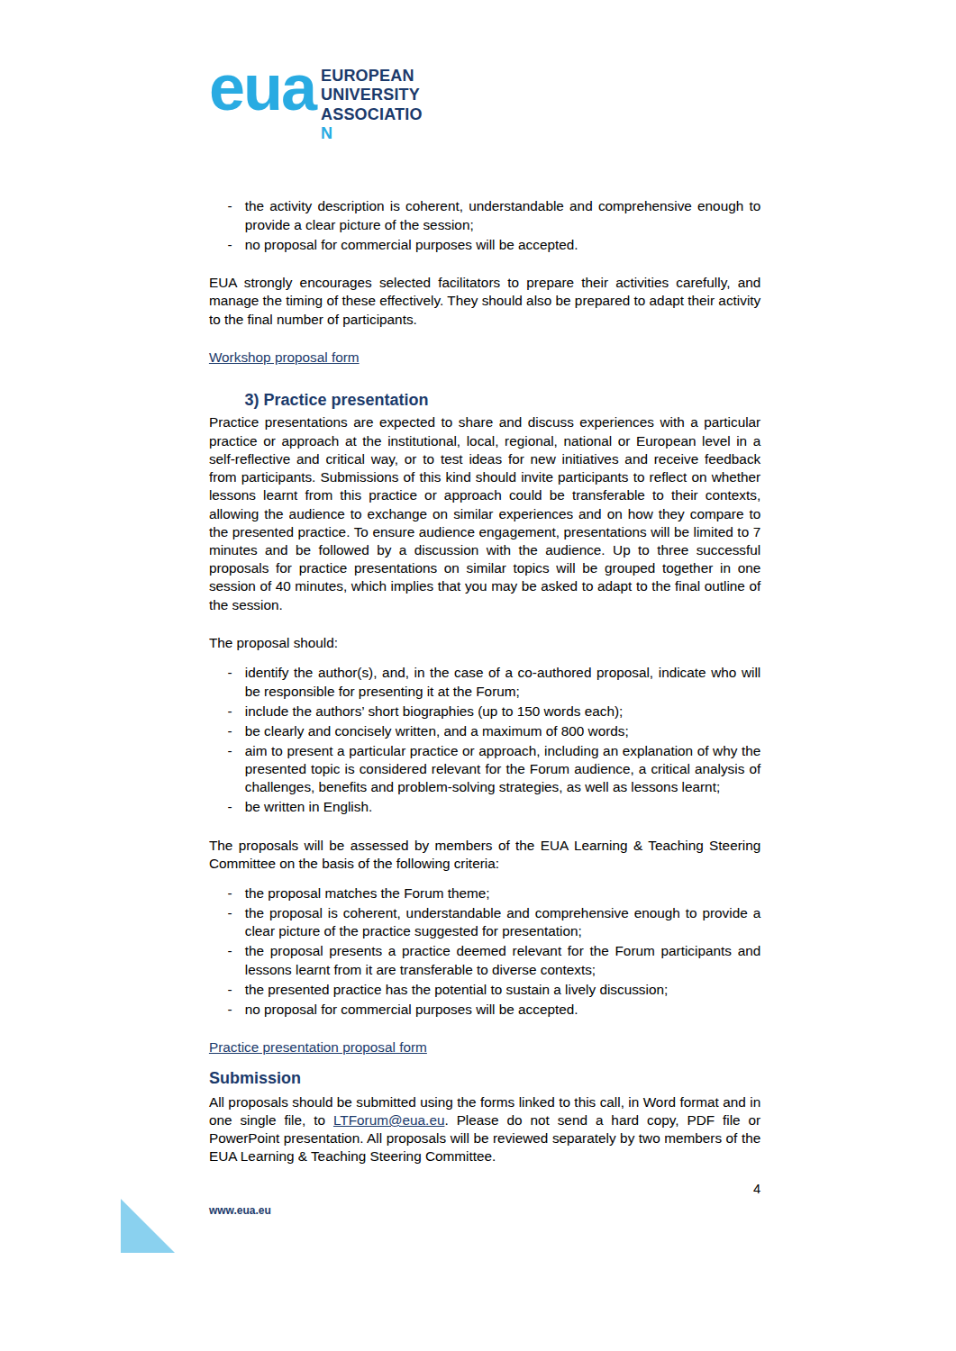eua
EUROPEAN UNIVERSITY ASSOCIATION
the activity description is coherent, understandable and comprehensive enough to provide a clear picture of the session;
no proposal for commercial purposes will be accepted.
EUA strongly encourages selected facilitators to prepare their activities carefully, and manage the timing of these effectively. They should also be prepared to adapt their activity to the final number of participants.
Workshop proposal form
3) Practice presentation
Practice presentations are expected to share and discuss experiences with a particular practice or approach at the institutional, local, regional, national or European level in a self-reflective and critical way, or to test ideas for new initiatives and receive feedback from participants. Submissions of this kind should invite participants to reflect on whether lessons learnt from this practice or approach could be transferable to their contexts, allowing the audience to exchange on similar experiences and on how they compare to the presented practice. To ensure audience engagement, presentations will be limited to 7 minutes and be followed by a discussion with the audience. Up to three successful proposals for practice presentations on similar topics will be grouped together in one session of 40 minutes, which implies that you may be asked to adapt to the final outline of the session.
The proposal should:
identify the author(s), and, in the case of a co-authored proposal, indicate who will be responsible for presenting it at the Forum;
include the authors’ short biographies (up to 150 words each);
be clearly and concisely written, and a maximum of 800 words;
aim to present a particular practice or approach, including an explanation of why the presented topic is considered relevant for the Forum audience, a critical analysis of challenges, benefits and problem-solving strategies, as well as lessons learnt;
be written in English.
The proposals will be assessed by members of the EUA Learning & Teaching Steering Committee on the basis of the following criteria:
the proposal matches the Forum theme;
the proposal is coherent, understandable and comprehensive enough to provide a clear picture of the practice suggested for presentation;
the proposal presents a practice deemed relevant for the Forum participants and lessons learnt from it are transferable to diverse contexts;
the presented practice has the potential to sustain a lively discussion;
no proposal for commercial purposes will be accepted.
Practice presentation proposal form
Submission
All proposals should be submitted using the forms linked to this call, in Word format and in one single file, to LTForum@eua.eu. Please do not send a hard copy, PDF file or PowerPoint presentation. All proposals will be reviewed separately by two members of the EUA Learning & Teaching Steering Committee.
www.eua.eu
4